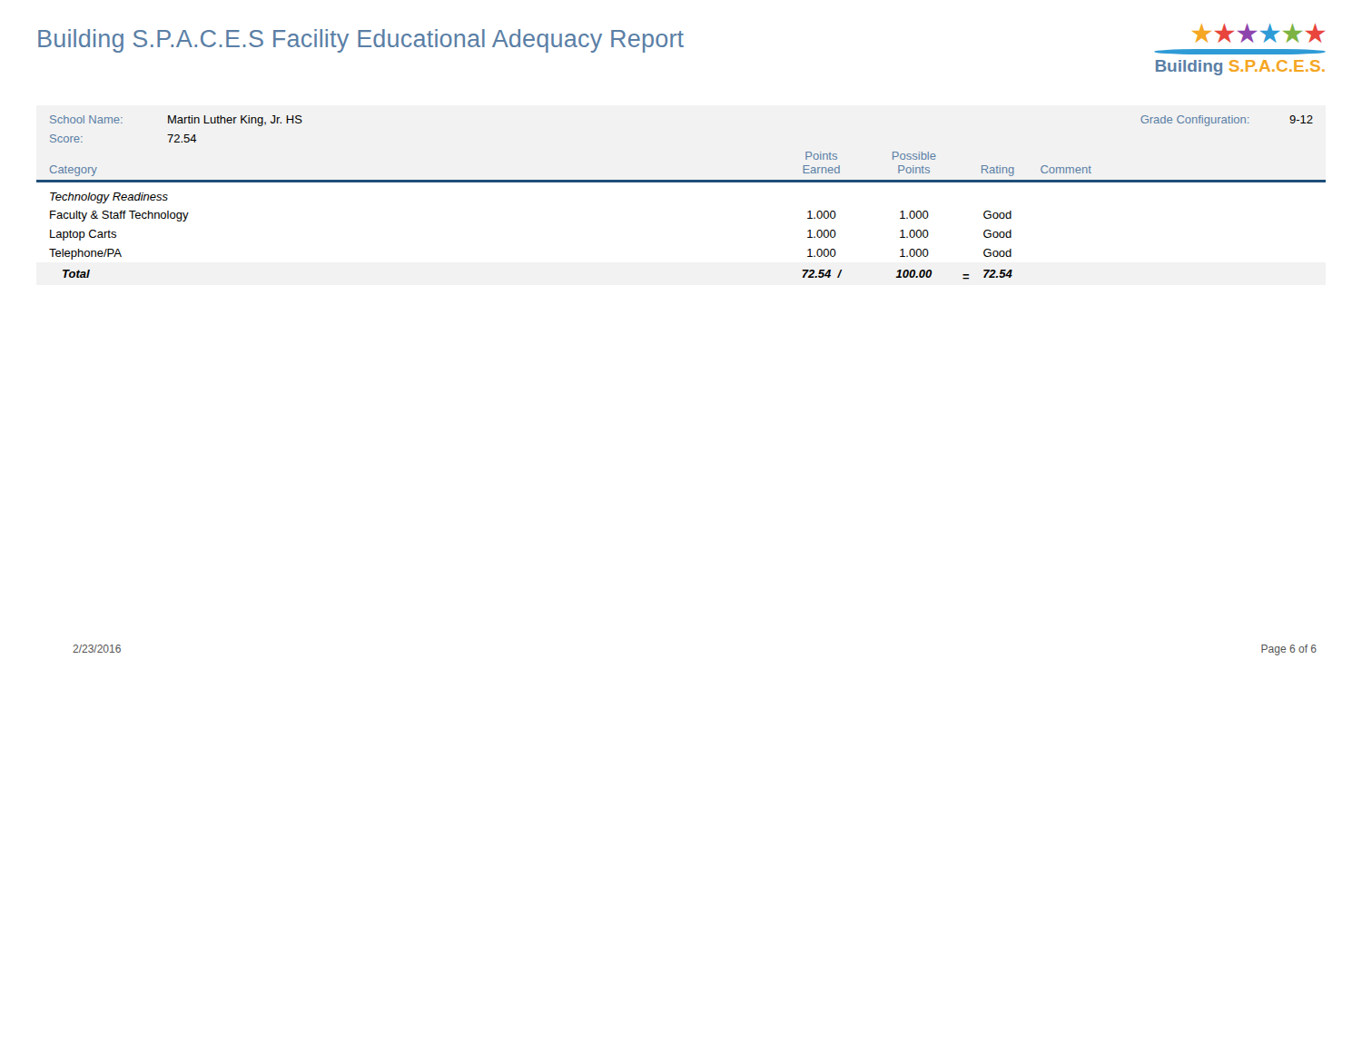Building S.P.A.C.E.S Facility Educational Adequacy Report
★★★★★★
Building S.P.A.C.E.S.
Grade Configuration: 9-12
School Name:
Martin Luther King, Jr. HS
Score:
72.54
| Category | Points Earned | Possible Points | Rating | Comment |
| --- | --- | --- | --- | --- |
| Technology Readiness |
| Faculty & Staff Technology | 1.000 | 1.000 | Good | |
| Laptop Carts | 1.000 | 1.000 | Good | |
| Telephone/PA | 1.000 | 1.000 | Good | |
| Total | 72.54 / | 100.00 | 72.54 | |
2/23/2016
Page 6 of 6